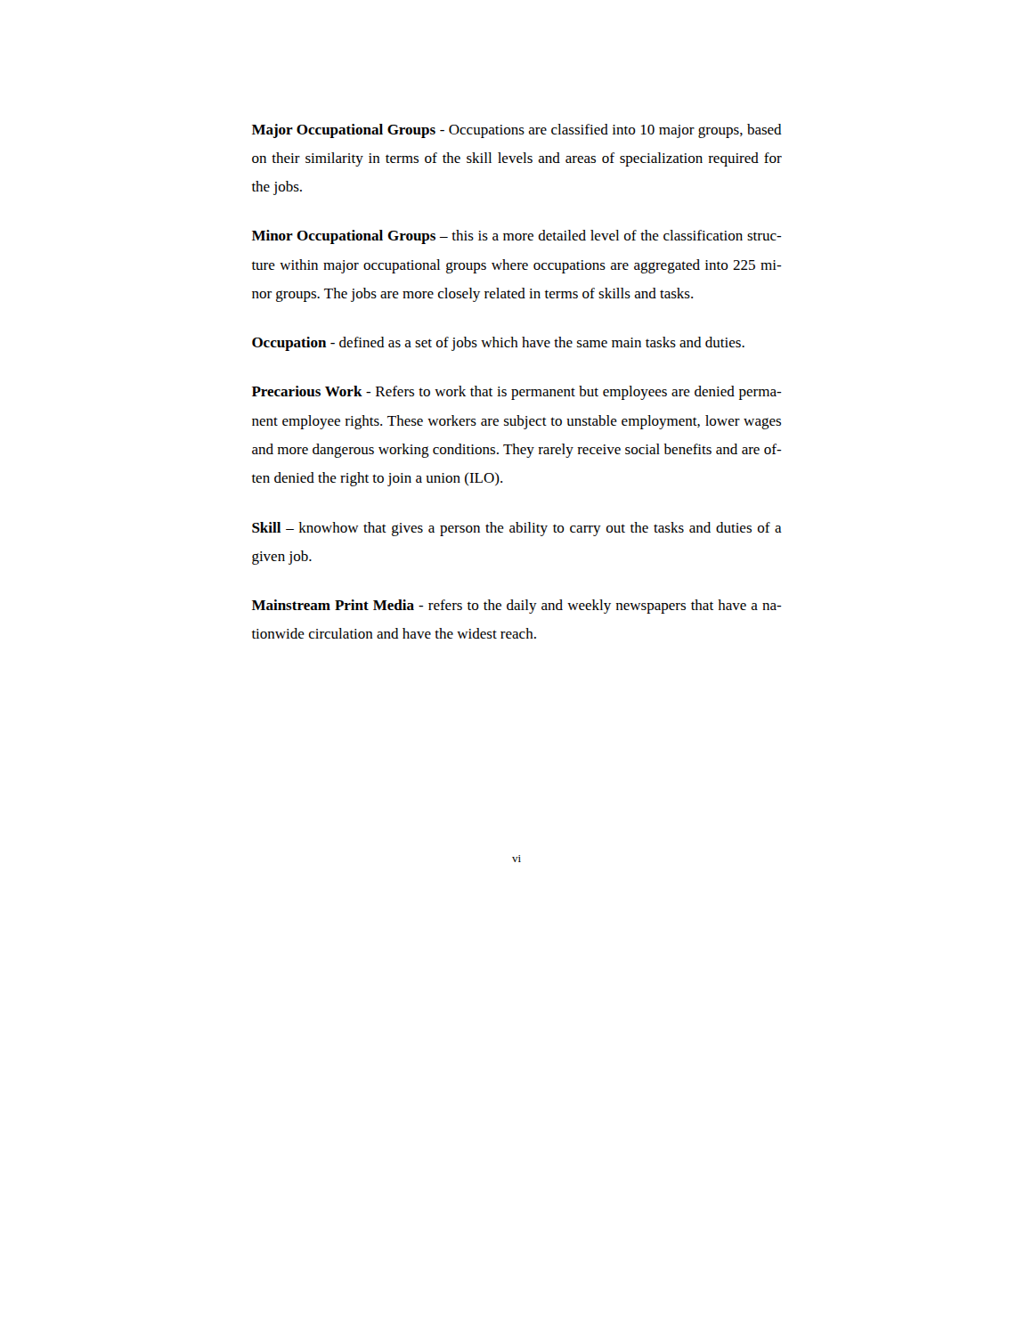Major Occupational Groups - Occupations are classified into 10 major groups, based on their similarity in terms of the skill levels and areas of specialization required for the jobs.
Minor Occupational Groups – this is a more detailed level of the classification structure within major occupational groups where occupations are aggregated into 225 minor groups. The jobs are more closely related in terms of skills and tasks.
Occupation - defined as a set of jobs which have the same main tasks and duties.
Precarious Work - Refers to work that is permanent but employees are denied permanent employee rights. These workers are subject to unstable employment, lower wages and more dangerous working conditions. They rarely receive social benefits and are often denied the right to join a union (ILO).
Skill – knowhow that gives a person the ability to carry out the tasks and duties of a given job.
Mainstream Print Media - refers to the daily and weekly newspapers that have a nationwide circulation and have the widest reach.
vi